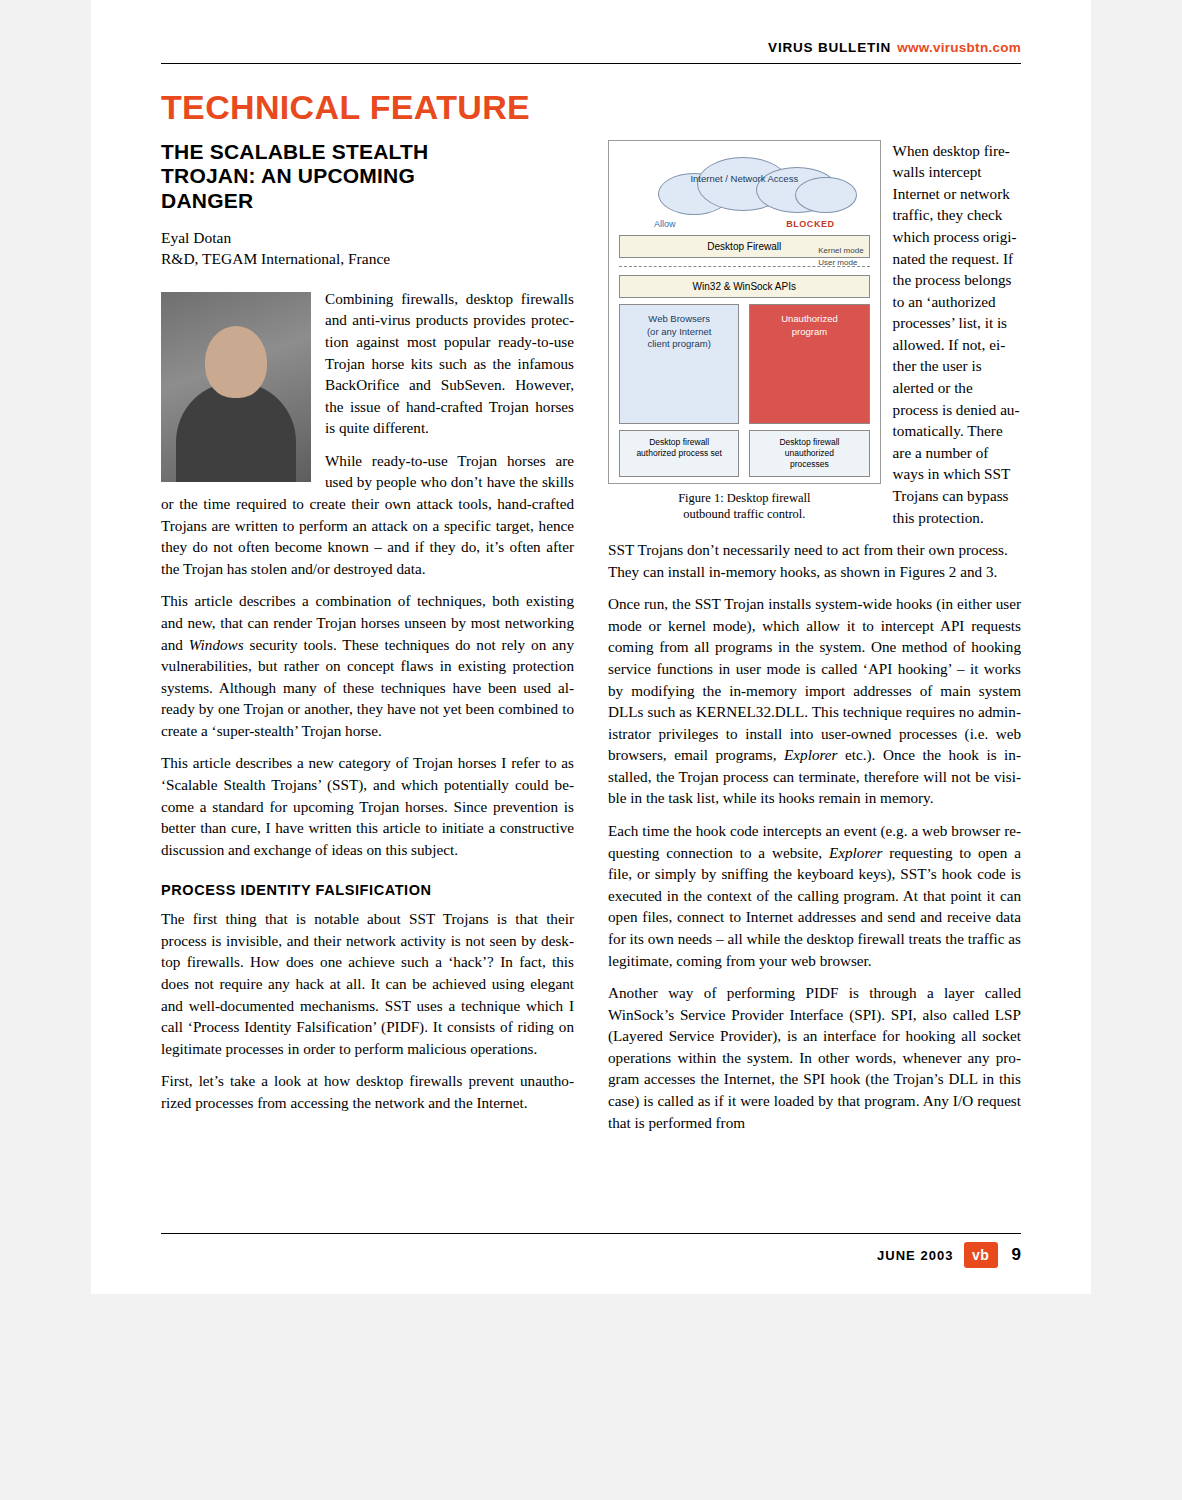VIRUS BULLETIN www.virusbtn.com
TECHNICAL FEATURE
THE SCALABLE STEALTH
TROJAN: AN UPCOMING
DANGER
Eyal Dotan
R&D, TEGAM International, France
Combining firewalls, desktop firewalls and anti-virus products provides protection against most popular ready-to-use Trojan horse kits such as the infamous BackOrifice and SubSeven. However, the issue of hand-crafted Trojan horses is quite different.
While ready-to-use Trojan horses are used by people who don’t have the skills or the time required to create their own attack tools, hand-crafted Trojans are written to perform an attack on a specific target, hence they do not often become known – and if they do, it’s often after the Trojan has stolen and/or destroyed data.
This article describes a combination of techniques, both existing and new, that can render Trojan horses unseen by most networking and Windows security tools. These techniques do not rely on any vulnerabilities, but rather on concept flaws in existing protection systems. Although many of these techniques have been used already by one Trojan or another, they have not yet been combined to create a ‘super-stealth’ Trojan horse.
This article describes a new category of Trojan horses I refer to as ‘Scalable Stealth Trojans’ (SST), and which potentially could become a standard for upcoming Trojan horses. Since prevention is better than cure, I have written this article to initiate a constructive discussion and exchange of ideas on this subject.
PROCESS IDENTITY FALSIFICATION
The first thing that is notable about SST Trojans is that their process is invisible, and their network activity is not seen by desktop firewalls. How does one achieve such a ‘hack’? In fact, this does not require any hack at all. It can be achieved using elegant and well-documented mechanisms. SST uses a technique which I call ‘Process Identity Falsification’ (PIDF). It consists of riding on legitimate processes in order to perform malicious operations.
First, let’s take a look at how desktop firewalls prevent unauthorized processes from accessing the network and the Internet.
Internet / Network Access
Allow BLOCKED
Desktop Firewall
Kernel mode
User mode
Win32 & WinSock APIs
Web Browsers
(or any Internet
client program)
Unauthorized
program
Desktop firewall
authorized process set
Desktop firewall
unauthorized
processes
Figure 1: Desktop firewall
outbound traffic control.
When desktop firewalls intercept Internet or network traffic, they check which process originated the request. If the process belongs to an ‘authorized processes’ list, it is allowed. If not, either the user is alerted or the process is denied automatically. There are a number of ways in which SST Trojans can bypass this protection.
SST Trojans don’t necessarily need to act from their own process. They can install in-memory hooks, as shown in Figures 2 and 3.
Once run, the SST Trojan installs system-wide hooks (in either user mode or kernel mode), which allow it to intercept API requests coming from all programs in the system. One method of hooking service functions in user mode is called ‘API hooking’ – it works by modifying the in-memory import addresses of main system DLLs such as KERNEL32.DLL. This technique requires no administrator privileges to install into user-owned processes (i.e. web browsers, email programs, Explorer etc.). Once the hook is installed, the Trojan process can terminate, therefore will not be visible in the task list, while its hooks remain in memory.
Each time the hook code intercepts an event (e.g. a web browser requesting connection to a website, Explorer requesting to open a file, or simply by sniffing the keyboard keys), SST’s hook code is executed in the context of the calling program. At that point it can open files, connect to Internet addresses and send and receive data for its own needs – all while the desktop firewall treats the traffic as legitimate, coming from your web browser.
Another way of performing PIDF is through a layer called WinSock’s Service Provider Interface (SPI). SPI, also called LSP (Layered Service Provider), is an interface for hooking all socket operations within the system. In other words, whenever any program accesses the Internet, the SPI hook (the Trojan’s DLL in this case) is called as if it were loaded by that program. Any I/O request that is performed from
JUNE 2003 vb 9